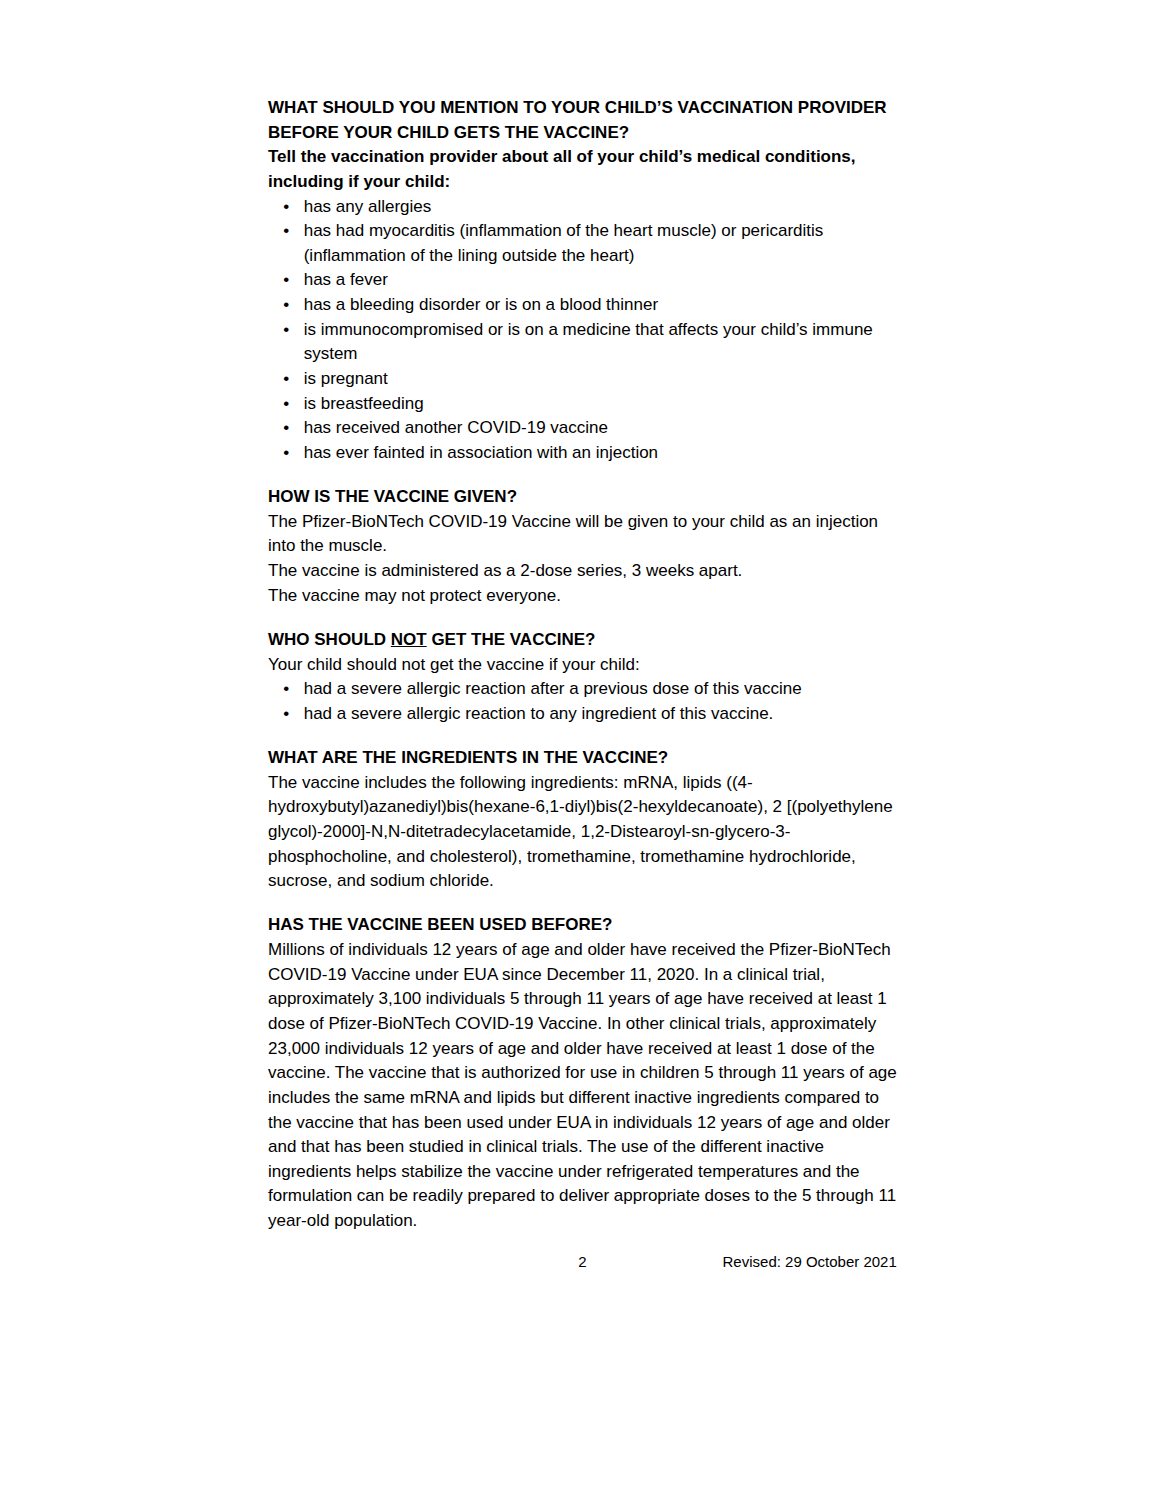What should you mention to your child’s vaccination provider before your child gets the vaccine?
Tell the vaccination provider about all of your child’s medical conditions, including if your child:
has any allergies
has had myocarditis (inflammation of the heart muscle) or pericarditis (inflammation of the lining outside the heart)
has a fever
has a bleeding disorder or is on a blood thinner
is immunocompromised or is on a medicine that affects your child’s immune system
is pregnant
is breastfeeding
has received another COVID-19 vaccine
has ever fainted in association with an injection
How is the vaccine given?
The Pfizer-BioNTech COVID-19 Vaccine will be given to your child as an injection into the muscle.
The vaccine is administered as a 2-dose series, 3 weeks apart.
The vaccine may not protect everyone.
Who should not get the vaccine?
Your child should not get the vaccine if your child:
had a severe allergic reaction after a previous dose of this vaccine
had a severe allergic reaction to any ingredient of this vaccine.
What are the ingredients in the vaccine?
The vaccine includes the following ingredients: mRNA, lipids ((4-hydroxybutyl)azanediyl)bis(hexane-6,1-diyl)bis(2-hexyldecanoate), 2 [(polyethylene glycol)-2000]-N,N-ditetradecylacetamide, 1,2-Distearoyl-sn-glycero-3-phosphocholine, and cholesterol), tromethamine, tromethamine hydrochloride, sucrose, and sodium chloride.
Has the vaccine been used before?
Millions of individuals 12 years of age and older have received the Pfizer-BioNTech COVID-19 Vaccine under EUA since December 11, 2020. In a clinical trial, approximately 3,100 individuals 5 through 11 years of age have received at least 1 dose of Pfizer-BioNTech COVID-19 Vaccine. In other clinical trials, approximately 23,000 individuals 12 years of age and older have received at least 1 dose of the vaccine. The vaccine that is authorized for use in children 5 through 11 years of age includes the same mRNA and lipids but different inactive ingredients compared to the vaccine that has been used under EUA in individuals 12 years of age and older and that has been studied in clinical trials. The use of the different inactive ingredients helps stabilize the vaccine under refrigerated temperatures and the formulation can be readily prepared to deliver appropriate doses to the 5 through 11 year-old population.
2 Revised: 29 October 2021